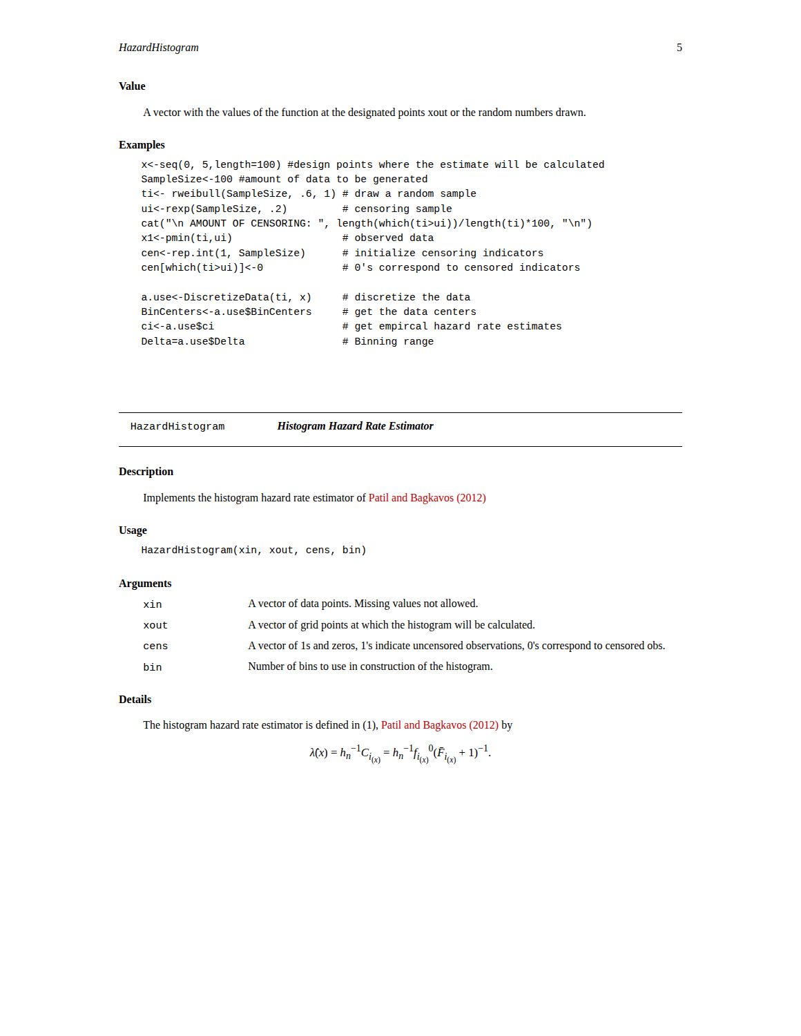HazardHistogram 5
Value
A vector with the values of the function at the designated points xout or the random numbers drawn.
Examples
x<-seq(0, 5,length=100) #design points where the estimate will be calculated
SampleSize<-100 #amount of data to be generated
ti<- rweibull(SampleSize, .6, 1) # draw a random sample
ui<-rexp(SampleSize, .2)         # censoring sample
cat("\n AMOUNT OF CENSORING: ", length(which(ti>ui))/length(ti)*100, "\n")
x1<-pmin(ti,ui)                  # observed data
cen<-rep.int(1, SampleSize)      # initialize censoring indicators
cen[which(ti>ui)]<-0             # 0's correspond to censored indicators

a.use<-DiscretizeData(ti, x)     # discretize the data
BinCenters<-a.use$BinCenters     # get the data centers
ci<-a.use$ci                     # get empircal hazard rate estimates
Delta=a.use$Delta                # Binning range
HazardHistogram Histogram Hazard Rate Estimator
Description
Implements the histogram hazard rate estimator of Patil and Bagkavos (2012)
Usage
HazardHistogram(xin, xout, cens, bin)
Arguments
xin
A vector of data points. Missing values not allowed.
xout
A vector of grid points at which the histogram will be calculated.
cens
A vector of 1s and zeros, 1's indicate uncensored observations, 0's correspond to censored obs.
bin
Number of bins to use in construction of the histogram.
Details
The histogram hazard rate estimator is defined in (1), Patil and Bagkavos (2012) by
λ̂(x) = hn−1Ci(x) = hn−1fi(x)0(F̄i(x) + 1)−1.